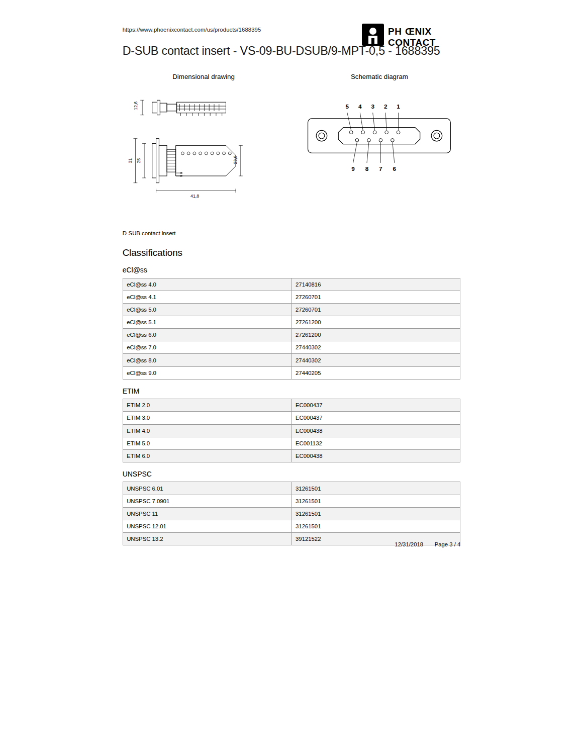PH ŒNIX CONTACT
https://www.phoenixcontact.com/us/products/1688395
D-SUB contact insert - VS-09-BU-DSUB/9-MPT-0,5 - 1688395
Dimensional drawing
12,6 31 25 23,8 41,8
Schematic diagram
5 4 3 2 1 9 8 7 6
D-SUB contact insert
Classifications
eCl@ss
| eCl@ss 4.0 | 27140816 |
| eCl@ss 4.1 | 27260701 |
| eCl@ss 5.0 | 27260701 |
| eCl@ss 5.1 | 27261200 |
| eCl@ss 6.0 | 27261200 |
| eCl@ss 7.0 | 27440302 |
| eCl@ss 8.0 | 27440302 |
| eCl@ss 9.0 | 27440205 |
ETIM
| ETIM 2.0 | EC000437 |
| ETIM 3.0 | EC000437 |
| ETIM 4.0 | EC000438 |
| ETIM 5.0 | EC001132 |
| ETIM 6.0 | EC000438 |
UNSPSC
| UNSPSC 6.01 | 31261501 |
| UNSPSC 7.0901 | 31261501 |
| UNSPSC 11 | 31261501 |
| UNSPSC 12.01 | 31261501 |
| UNSPSC 13.2 | 39121522 |
12/31/2018 Page 3 / 4